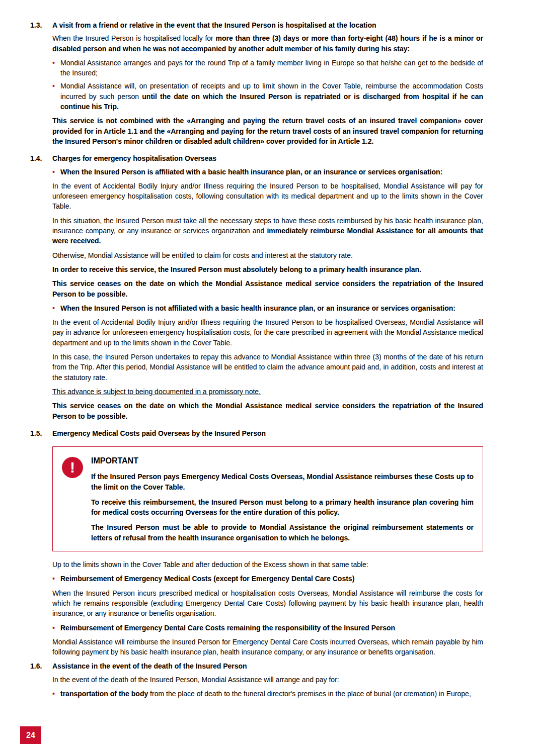1.3. A visit from a friend or relative in the event that the Insured Person is hospitalised at the location
When the Insured Person is hospitalised locally for more than three (3) days or more than forty-eight (48) hours if he is a minor or disabled person and when he was not accompanied by another adult member of his family during his stay:
Mondial Assistance arranges and pays for the round Trip of a family member living in Europe so that he/she can get to the bedside of the Insured;
Mondial Assistance will, on presentation of receipts and up to limit shown in the Cover Table, reimburse the accommodation Costs incurred by such person until the date on which the Insured Person is repatriated or is discharged from hospital if he can continue his Trip.
This service is not combined with the «Arranging and paying the return travel costs of an insured travel companion» cover provided for in Article 1.1 and the «Arranging and paying for the return travel costs of an insured travel companion for returning the Insured Person's minor children or disabled adult children» cover provided for in Article 1.2.
1.4. Charges for emergency hospitalisation Overseas
When the Insured Person is affiliated with a basic health insurance plan, or an insurance or services organisation:
In the event of Accidental Bodily Injury and/or Illness requiring the Insured Person to be hospitalised, Mondial Assistance will pay for unforeseen emergency hospitalisation costs, following consultation with its medical department and up to the limits shown in the Cover Table.
In this situation, the Insured Person must take all the necessary steps to have these costs reimbursed by his basic health insurance plan, insurance company, or any insurance or services organization and immediately reimburse Mondial Assistance for all amounts that were received.
Otherwise, Mondial Assistance will be entitled to claim for costs and interest at the statutory rate.
In order to receive this service, the Insured Person must absolutely belong to a primary health insurance plan.
This service ceases on the date on which the Mondial Assistance medical service considers the repatriation of the Insured Person to be possible.
When the Insured Person is not affiliated with a basic health insurance plan, or an insurance or services organisation:
In the event of Accidental Bodily Injury and/or Illness requiring the Insured Person to be hospitalised Overseas, Mondial Assistance will pay in advance for unforeseen emergency hospitalisation costs, for the care prescribed in agreement with the Mondial Assistance medical department and up to the limits shown in the Cover Table.
In this case, the Insured Person undertakes to repay this advance to Mondial Assistance within three (3) months of the date of his return from the Trip. After this period, Mondial Assistance will be entitled to claim the advance amount paid and, in addition, costs and interest at the statutory rate.
This advance is subject to being documented in a promissory note.
This service ceases on the date on which the Mondial Assistance medical service considers the repatriation of the Insured Person to be possible.
1.5. Emergency Medical Costs paid Overseas by the Insured Person
IMPORTANT
If the Insured Person pays Emergency Medical Costs Overseas, Mondial Assistance reimburses these Costs up to the limit on the Cover Table.
To receive this reimbursement, the Insured Person must belong to a primary health insurance plan covering him for medical costs occurring Overseas for the entire duration of this policy.
The Insured Person must be able to provide to Mondial Assistance the original reimbursement statements or letters of refusal from the health insurance organisation to which he belongs.
Up to the limits shown in the Cover Table and after deduction of the Excess shown in that same table:
Reimbursement of Emergency Medical Costs (except for Emergency Dental Care Costs)
When the Insured Person incurs prescribed medical or hospitalisation costs Overseas, Mondial Assistance will reimburse the costs for which he remains responsible (excluding Emergency Dental Care Costs) following payment by his basic health insurance plan, health insurance, or any insurance or benefits organisation.
Reimbursement of Emergency Dental Care Costs remaining the responsibility of the Insured Person
Mondial Assistance will reimburse the Insured Person for Emergency Dental Care Costs incurred Overseas, which remain payable by him following payment by his basic health insurance plan, health insurance company, or any insurance or benefits organisation.
1.6. Assistance in the event of the death of the Insured Person
In the event of the death of the Insured Person, Mondial Assistance will arrange and pay for:
transportation of the body from the place of death to the funeral director's premises in the place of burial (or cremation) in Europe,
24